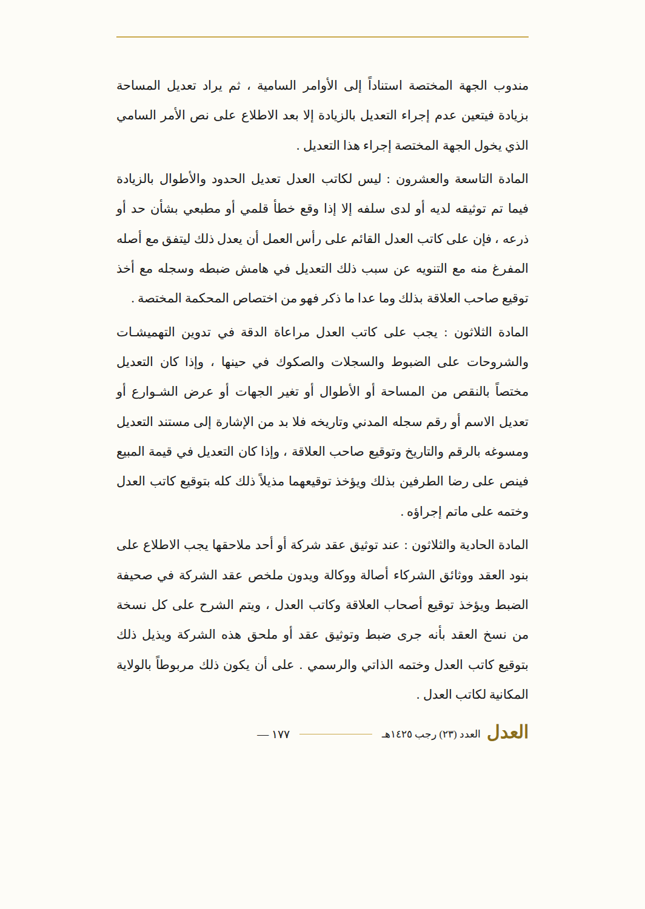مندوب الجهة المختصة استناداً إلى الأوامر السامية ، ثم يراد تعديل المساحة بزيادة فيتعين عدم إجراء التعديل بالزيادة إلا بعد الاطلاع على نص الأمر السامي الذي يخول الجهة المختصة إجراء هذا التعديل .
المادة التاسعة والعشرون : ليس لكاتب العدل تعديل الحدود والأطوال بالزيادة فيما تم توثيقه لديه أو لدى سلفه إلا إذا وقع خطأ قلمي أو مطبعي بشأن حد أو ذرعه ، فإن على كاتب العدل القائم على رأس العمل أن يعدل ذلك ليتفق مع أصله المفرغ منه مع التنويه عن سبب ذلك التعديل في هامش ضبطه وسجله مع أخذ توقيع صاحب العلاقة بذلك وما عدا ما ذكر فهو من اختصاص المحكمة المختصة .
المادة الثلاثون : يجب على كاتب العدل مراعاة الدقة في تدوين التهميشـات والشروحات على الضبوط والسجلات والصكوك في حينها ، وإذا كان التعديل مختصاً بالنقص من المساحة أو الأطوال أو تغير الجهات أو عرض الشـوارع أو تعديل الاسم أو رقم سجله المدني وتاريخه فلا بد من الإشارة إلى مستند التعديل ومسوغه بالرقم والتاريخ وتوقيع صاحب العلاقة ، وإذا كان التعديل في قيمة المبيع فينص على رضا الطرفين بذلك ويؤخذ توقيعهما مذيلاً ذلك كله بتوقيع كاتب العدل وختمه على ماتم إجراؤه .
المادة الحادية والثلاثون : عند توثيق عقد شركة أو أحد ملاحقها يجب الاطلاع على بنود العقد ووثائق الشركاء أصالة ووكالة ويدون ملخص عقد الشركة في صحيفة الضبط ويؤخذ توقيع أصحاب العلاقة وكاتب العدل ، ويتم الشرح على كل نسخة من نسخ العقد بأنه جرى ضبط وتوثيق عقد أو ملحق هذه الشركة ويذيل ذلك بتوقيع كاتب العدل وختمه الذاتي والرسمي . على أن يكون ذلك مربوطاً بالولاية المكانية لكاتب العدل .
العدل العدد (٢٣) رجب ١٤٢٥هـ ١٧٧ —